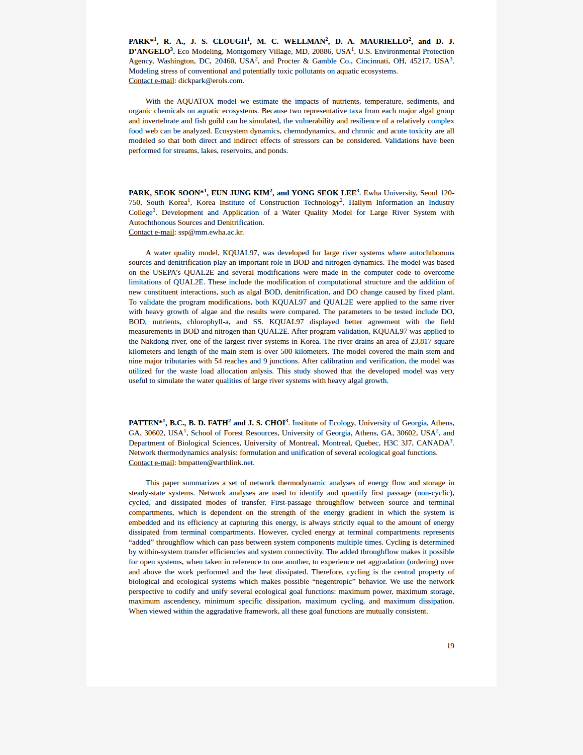PARK*1, R. A., J. S. CLOUGH1, M. C. WELLMAN2, D. A. MAURIELLO2, and D. J. D’ANGELO3. Eco Modeling, Montgomery Village, MD, 20886, USA1, U.S. Environmental Protection Agency, Washington, DC, 20460, USA2, and Procter & Gamble Co., Cincinnati, OH, 45217, USA3. Modeling stress of conventional and potentially toxic pollutants on aquatic ecosystems.
Contact e-mail: dickpark@erols.com.
With the AQUATOX model we estimate the impacts of nutrients, temperature, sediments, and organic chemicals on aquatic ecosystems. Because two representative taxa from each major algal group and invertebrate and fish guild can be simulated, the vulnerability and resilience of a relatively complex food web can be analyzed. Ecosystem dynamics, chemodynamics, and chronic and acute toxicity are all modeled so that both direct and indirect effects of stressors can be considered. Validations have been performed for streams, lakes, reservoirs, and ponds.
PARK, SEOK SOON*1, EUN JUNG KIM2, and YONG SEOK LEE3. Ewha University, Seoul 120-750, South Korea1, Korea Institute of Construction Technology2, Hallym Information an Industry College3. Development and Application of a Water Quality Model for Large River System with Autochthonous Sources and Denitrification.
Contact e-mail: ssp@mm.ewha.ac.kr.
A water quality model, KQUAL97, was developed for large river systems where autochthonous sources and denitrification play an important role in BOD and nitrogen dynamics. The model was based on the USEPA’s QUAL2E and several modifications were made in the computer code to overcome limitations of QUAL2E. These include the modification of computational structure and the addition of new constituent interactions, such as algal BOD, denitrification, and DO change caused by fixed plant. To validate the program modifications, both KQUAL97 and QUAL2E were applied to the same river with heavy growth of algae and the results were compared. The parameters to be tested include DO, BOD, nutrients, chlorophyll-a, and SS. KQUAL97 displayed better agreement with the field measurements in BOD and nitrogen than QUAL2E. After program validation, KQUAL97 was applied to the Nakdong river, one of the largest river systems in Korea. The river drains an area of 23,817 square kilometers and length of the main stem is over 500 kilometers. The model covered the main stem and nine major tributaries with 54 reaches and 9 junctions. After calibration and verification, the model was utilized for the waste load allocation anlysis. This study showed that the developed model was very useful to simulate the water qualities of large river systems with heavy algal growth.
PATTEN*1, B.C., B. D. FATH2 and J. S. CHOI3. Institute of Ecology, University of Georgia, Athens, GA, 30602, USA1, School of Forest Resources, University of Georgia, Athens, GA, 30602, USA2, and Department of Biological Sciences, University of Montreal, Montreal, Quebec, H3C 3J7, CANADA3. Network thermodynamics analysis: formulation and unification of several ecological goal functions.
Contact e-mail: bmpatten@earthlink.net.
This paper summarizes a set of network thermodynamic analyses of energy flow and storage in steady-state systems. Network analyses are used to identify and quantify first passage (non-cyclic), cycled, and dissipated modes of transfer. First-passage throughflow between source and terminal compartments, which is dependent on the strength of the energy gradient in which the system is embedded and its efficiency at capturing this energy, is always strictly equal to the amount of energy dissipated from terminal compartments. However, cycled energy at terminal compartments represents “added” throughflow which can pass between system components multiple times. Cycling is determined by within-system transfer efficiencies and system connectivity. The added throughflow makes it possible for open systems, when taken in reference to one another, to experience net aggradation (ordering) over and above the work performed and the heat dissipated. Therefore, cycling is the central property of biological and ecological systems which makes possible “negentropic” behavior. We use the network perspective to codify and unify several ecological goal functions: maximum power, maximum storage, maximum ascendency, minimum specific dissipation, maximum cycling, and maximum dissipation. When viewed within the aggradative framework, all these goal functions are mutually consistent.
19